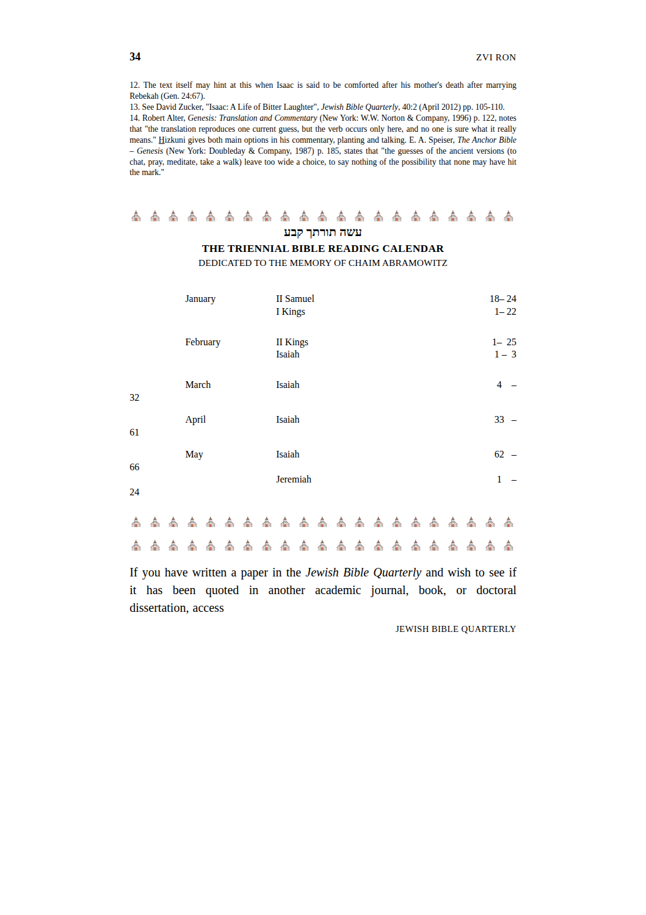34
ZVI RON
12. The text itself may hint at this when Isaac is said to be comforted after his mother's death after marrying Rebekah (Gen. 24:67).
13. See David Zucker, "Isaac: A Life of Bitter Laughter", Jewish Bible Quarterly, 40:2 (April 2012) pp. 105-110.
14. Robert Alter, Genesis: Translation and Commentary (New York: W.W. Norton & Company, 1996) p. 122, notes that "the translation reproduces one current guess, but the verb occurs only here, and no one is sure what it really means." Hizkuni gives both main options in his commentary, planting and talking. E. A. Speiser, The Anchor Bible – Genesis (New York: Doubleday & Company, 1987) p. 185, states that "the guesses of the ancient versions (to chat, pray, meditate, take a walk) leave too wide a choice, to say nothing of the possibility that none may have hit the mark."
⛪ ⛪ ⛪ ⛪ ⛪ ⛪ ⛪ ⛪ ⛪ ⛪ ⛪ ⛪ ⛪ ⛪ ⛪ ⛪ ⛪ ⛪ ⛪ ⛪ ⛪ ⛪ ⛪ ⛪ ⛪ ⛪ ⛪ ⛪ ⛪ ⛪ ⛪ ⛪ ⛪ ⛪ ⛪ ⛪ ⛪
עשה תורתך קבע
THE TRIENNIAL BIBLE READING CALENDAR
DEDICATED TO THE MEMORY OF CHAIM ABRAMOWITZ
| | January | II Samuel | 18– 24 |
| | | I Kings | 1– 22 |
| | February | II Kings | 1– 25 |
| | | Isaiah | 1 – 3 |
| | March | Isaiah | 4 – |
| 32 | | | |
| | April | Isaiah | 33 – |
| 61 | | | |
| | May | Isaiah | 62 – |
| 66 | | | |
| | | Jeremiah | 1 – |
| 24 | | | |
⛪ ⛪ ⛪ ⛪ ⛪ ⛪ ⛪ ⛪ ⛪ ⛪ ⛪ ⛪ ⛪ ⛪ ⛪ ⛪ ⛪ ⛪ ⛪ ⛪ ⛪ ⛪ ⛪ ⛪ ⛪ ⛪ ⛪ ⛪ ⛪ ⛪ ⛪ ⛪ ⛪ ⛪ ⛪ ⛪ ⛪
⛪ ⛪ ⛪ ⛪ ⛪ ⛪ ⛪ ⛪ ⛪ ⛪ ⛪ ⛪ ⛪ ⛪ ⛪ ⛪ ⛪ ⛪ ⛪ ⛪ ⛪ ⛪ ⛪ ⛪ ⛪ ⛪ ⛪ ⛪ ⛪ ⛪ ⛪ ⛪ ⛪ ⛪ ⛪
If you have written a paper in the Jewish Bible Quarterly and wish to see if it has been quoted in another academic journal, book, or doctoral dissertation, access
JEWISH BIBLE QUARTERLY